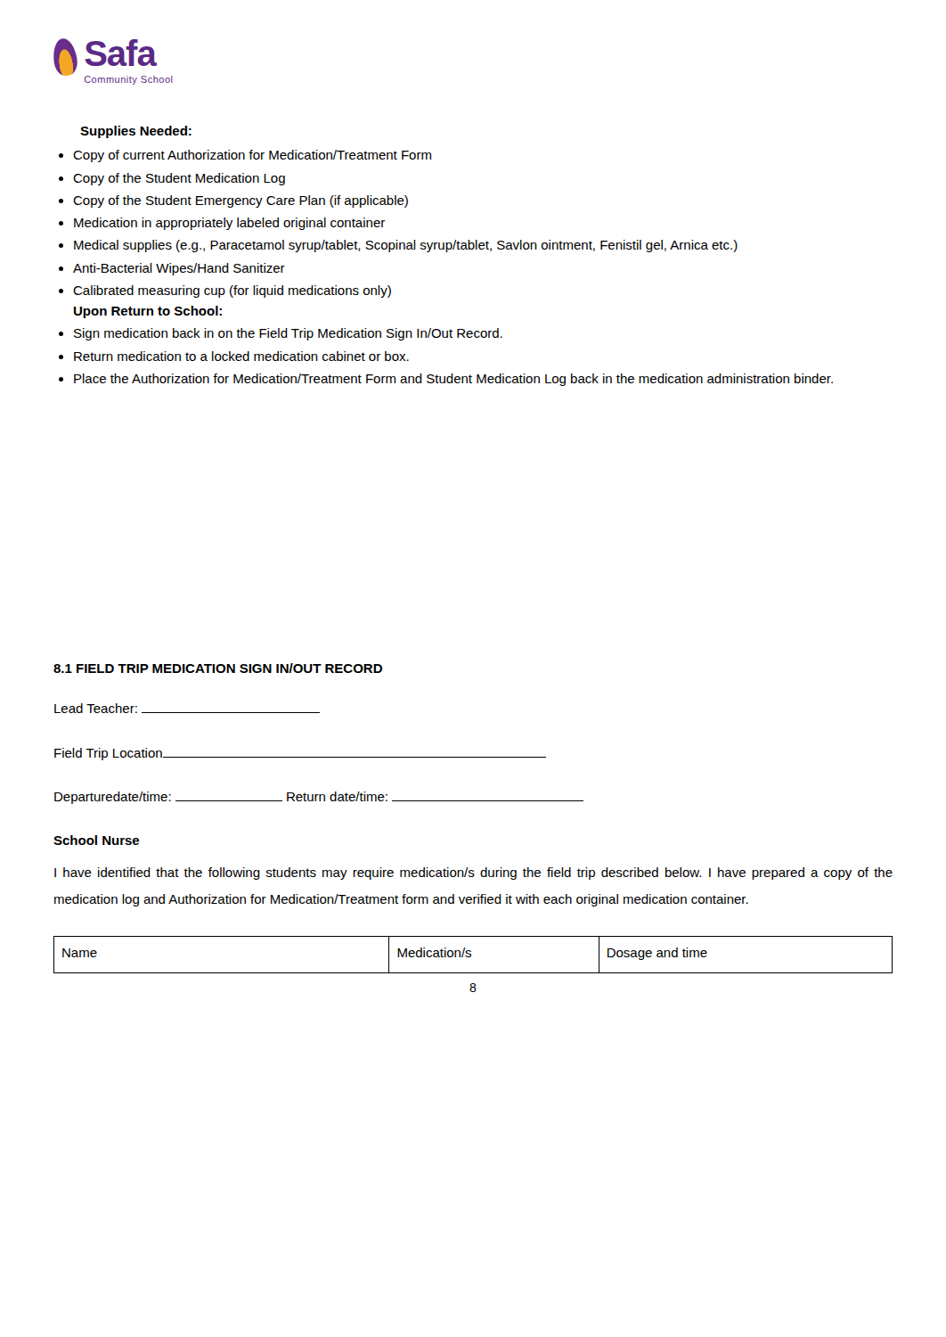Safa
Community School
Supplies Needed:
Copy of current Authorization for Medication/Treatment Form
Copy of the Student Medication Log
Copy of the Student Emergency Care Plan (if applicable)
Medication in appropriately labeled original container
Medical supplies (e.g., Paracetamol syrup/tablet, Scopinal syrup/tablet, Savlon ointment, Fenistil gel, Arnica etc.)
Anti-Bacterial Wipes/Hand Sanitizer
Calibrated measuring cup (for liquid medications only)
Upon Return to School:
Sign medication back in on the Field Trip Medication Sign In/Out Record.
Return medication to a locked medication cabinet or box.
Place the Authorization for Medication/Treatment Form and Student Medication Log back in the medication administration binder.
8.1 FIELD TRIP MEDICATION SIGN IN/OUT RECORD
Lead Teacher:
Field Trip Location
Departuredate/time: Return date/time:
School Nurse
I have identified that the following students may require medication/s during the field trip described below. I have prepared a copy of the medication log and Authorization for Medication/Treatment form and verified it with each original medication container.
| Name | Medication/s | Dosage and time |
8